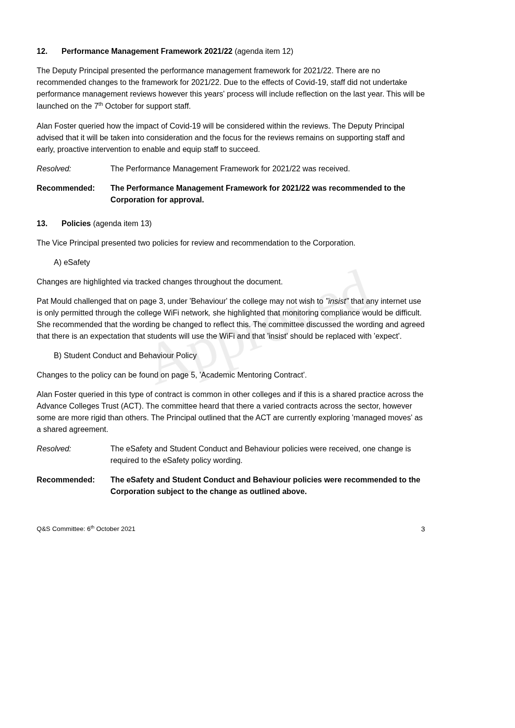Approved
12. Performance Management Framework 2021/22 (agenda item 12)
The Deputy Principal presented the performance management framework for 2021/22. There are no recommended changes to the framework for 2021/22. Due to the effects of Covid-19, staff did not undertake performance management reviews however this years' process will include reflection on the last year. This will be launched on the 7th October for support staff.
Alan Foster queried how the impact of Covid-19 will be considered within the reviews. The Deputy Principal advised that it will be taken into consideration and the focus for the reviews remains on supporting staff and early, proactive intervention to enable and equip staff to succeed.
Resolved:
The Performance Management Framework for 2021/22 was received.
Recommended:
The Performance Management Framework for 2021/22 was recommended to the Corporation for approval.
13. Policies (agenda item 13)
The Vice Principal presented two policies for review and recommendation to the Corporation.
A) eSafety
Changes are highlighted via tracked changes throughout the document.
Pat Mould challenged that on page 3, under 'Behaviour' the college may not wish to "insist" that any internet use is only permitted through the college WiFi network, she highlighted that monitoring compliance would be difficult. She recommended that the wording be changed to reflect this. The committee discussed the wording and agreed that there is an expectation that students will use the WiFi and that 'insist' should be replaced with 'expect'.
B) Student Conduct and Behaviour Policy
Changes to the policy can be found on page 5, 'Academic Mentoring Contract'.
Alan Foster queried in this type of contract is common in other colleges and if this is a shared practice across the Advance Colleges Trust (ACT). The committee heard that there a varied contracts across the sector, however some are more rigid than others. The Principal outlined that the ACT are currently exploring 'managed moves' as a shared agreement.
Resolved:
The eSafety and Student Conduct and Behaviour policies were received, one change is required to the eSafety policy wording.
Recommended:
The eSafety and Student Conduct and Behaviour policies were recommended to the Corporation subject to the change as outlined above.
Q&S Committee: 6th October 2021
3